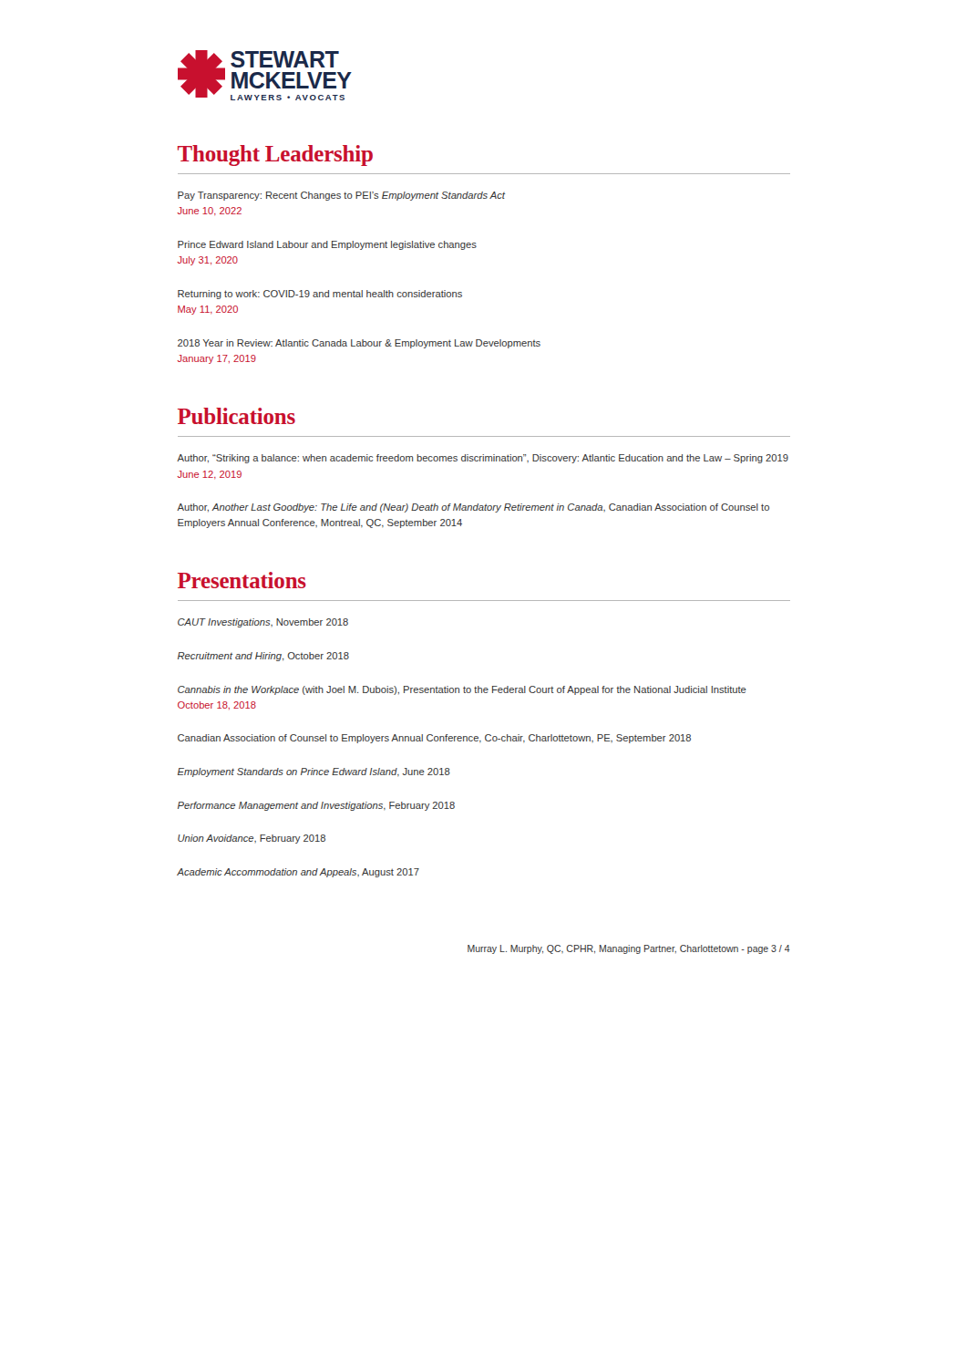STEWART MCKELVEY LAWYERS • AVOCATS
Thought Leadership
Pay Transparency: Recent Changes to PEI’s Employment Standards Act June 10, 2022
Prince Edward Island Labour and Employment legislative changes July 31, 2020
Returning to work: COVID-19 and mental health considerations May 11, 2020
2018 Year in Review: Atlantic Canada Labour & Employment Law Developments January 17, 2019
Publications
Author, “Striking a balance: when academic freedom becomes discrimination”, Discovery: Atlantic Education and the Law – Spring 2019 June 12, 2019
Author, Another Last Goodbye: The Life and (Near) Death of Mandatory Retirement in Canada, Canadian Association of Counsel to Employers Annual Conference, Montreal, QC, September 2014
Presentations
CAUT Investigations, November 2018
Recruitment and Hiring, October 2018
Cannabis in the Workplace (with Joel M. Dubois), Presentation to the Federal Court of Appeal for the National Judicial Institute October 18, 2018
Canadian Association of Counsel to Employers Annual Conference, Co-chair, Charlottetown, PE, September 2018
Employment Standards on Prince Edward Island, June 2018
Performance Management and Investigations, February 2018
Union Avoidance, February 2018
Academic Accommodation and Appeals, August 2017
Murray L. Murphy, QC, CPHR, Managing Partner, Charlottetown - page 3 / 4